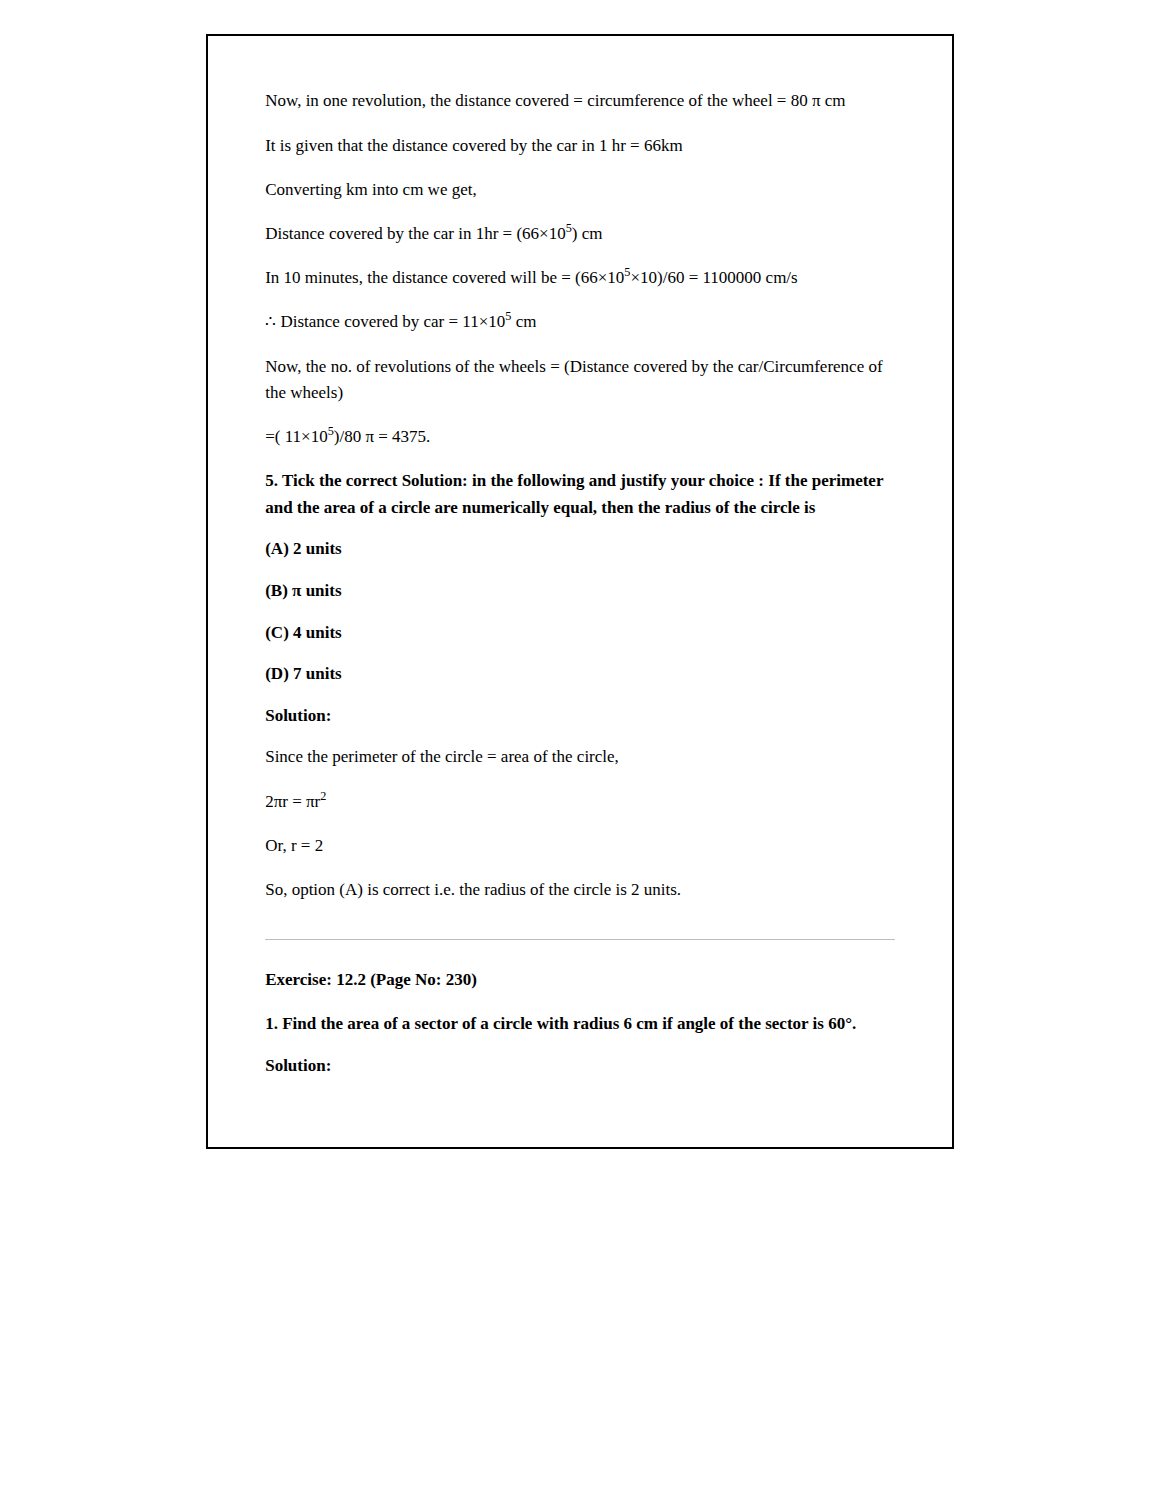Now, in one revolution, the distance covered = circumference of the wheel = 80 π cm
It is given that the distance covered by the car in 1 hr = 66km
Converting km into cm we get,
Distance covered by the car in 1hr = (66×105) cm
In 10 minutes, the distance covered will be = (66×105×10)/60 = 1100000 cm/s
∴ Distance covered by car = 11×105 cm
Now, the no. of revolutions of the wheels = (Distance covered by the car/Circumference of the wheels)
=( 11×105)/80 π = 4375.
5. Tick the correct Solution: in the following and justify your choice : If the perimeter and the area of a circle are numerically equal, then the radius of the circle is
(A) 2 units
(B) π units
(C) 4 units
(D) 7 units
Solution:
Since the perimeter of the circle = area of the circle,
2πr = πr2
Or, r = 2
So, option (A) is correct i.e. the radius of the circle is 2 units.
Exercise: 12.2 (Page No: 230)
1. Find the area of a sector of a circle with radius 6 cm if angle of the sector is 60°.
Solution: